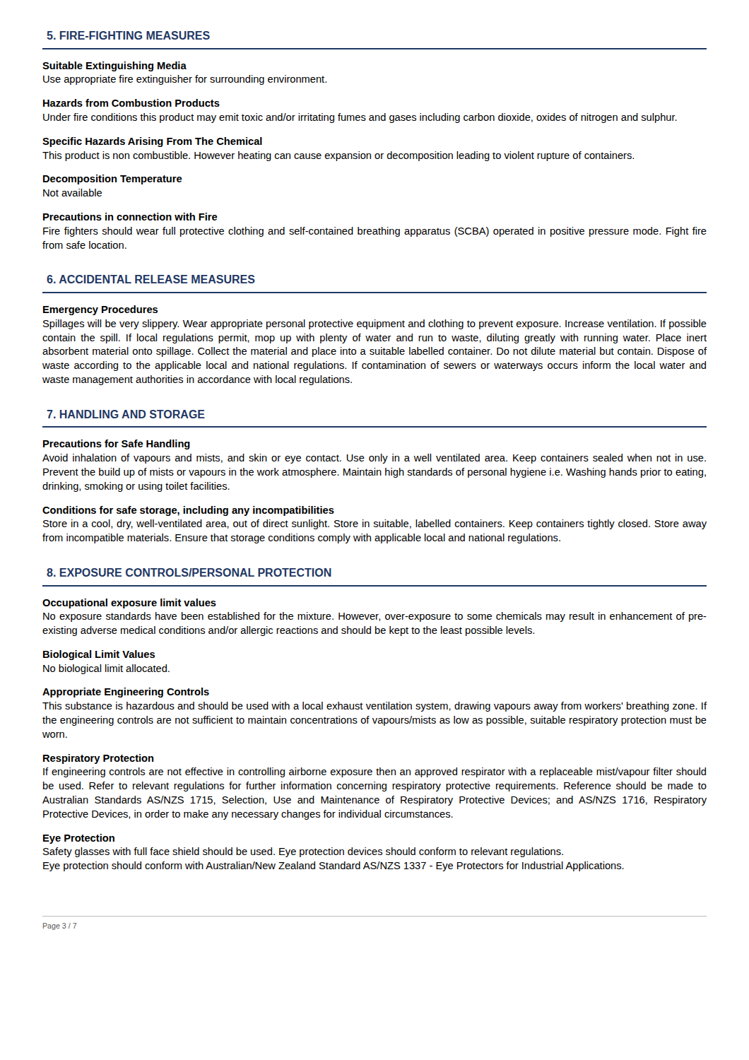5. FIRE-FIGHTING MEASURES
Suitable Extinguishing Media
Use appropriate fire extinguisher for surrounding environment.
Hazards from Combustion Products
Under fire conditions this product may emit toxic and/or irritating fumes and gases including carbon dioxide, oxides of nitrogen and sulphur.
Specific Hazards Arising From The Chemical
This product is non combustible. However heating can cause expansion or decomposition leading to violent rupture of containers.
Decomposition Temperature
Not available
Precautions in connection with Fire
Fire fighters should wear full protective clothing and self-contained breathing apparatus (SCBA) operated in positive pressure mode. Fight fire from safe location.
6. ACCIDENTAL RELEASE MEASURES
Emergency Procedures
Spillages will be very slippery. Wear appropriate personal protective equipment and clothing to prevent exposure. Increase ventilation. If possible contain the spill. If local regulations permit, mop up with plenty of water and run to waste, diluting greatly with running water. Place inert absorbent material onto spillage. Collect the material and place into a suitable labelled container. Do not dilute material but contain. Dispose of waste according to the applicable local and national regulations. If contamination of sewers or waterways occurs inform the local water and waste management authorities in accordance with local regulations.
7. HANDLING AND STORAGE
Precautions for Safe Handling
Avoid inhalation of vapours and mists, and skin or eye contact. Use only in a well ventilated area. Keep containers sealed when not in use. Prevent the build up of mists or vapours in the work atmosphere. Maintain high standards of personal hygiene i.e. Washing hands prior to eating, drinking, smoking or using toilet facilities.
Conditions for safe storage, including any incompatibilities
Store in a cool, dry, well-ventilated area, out of direct sunlight. Store in suitable, labelled containers. Keep containers tightly closed. Store away from incompatible materials. Ensure that storage conditions comply with applicable local and national regulations.
8. EXPOSURE CONTROLS/PERSONAL PROTECTION
Occupational exposure limit values
No exposure standards have been established for the mixture. However, over-exposure to some chemicals may result in enhancement of pre-existing adverse medical conditions and/or allergic reactions and should be kept to the least possible levels.
Biological Limit Values
No biological limit allocated.
Appropriate Engineering Controls
This substance is hazardous and should be used with a local exhaust ventilation system, drawing vapours away from workers' breathing zone. If the engineering controls are not sufficient to maintain concentrations of vapours/mists as low as possible, suitable respiratory protection must be worn.
Respiratory Protection
If engineering controls are not effective in controlling airborne exposure then an approved respirator with a replaceable mist/vapour filter should be used. Refer to relevant regulations for further information concerning respiratory protective requirements. Reference should be made to Australian Standards AS/NZS 1715, Selection, Use and Maintenance of Respiratory Protective Devices; and AS/NZS 1716, Respiratory Protective Devices, in order to make any necessary changes for individual circumstances.
Eye Protection
Safety glasses with full face shield should be used. Eye protection devices should conform to relevant regulations.
Eye protection should conform with Australian/New Zealand Standard AS/NZS 1337 - Eye Protectors for Industrial Applications.
Page 3 / 7